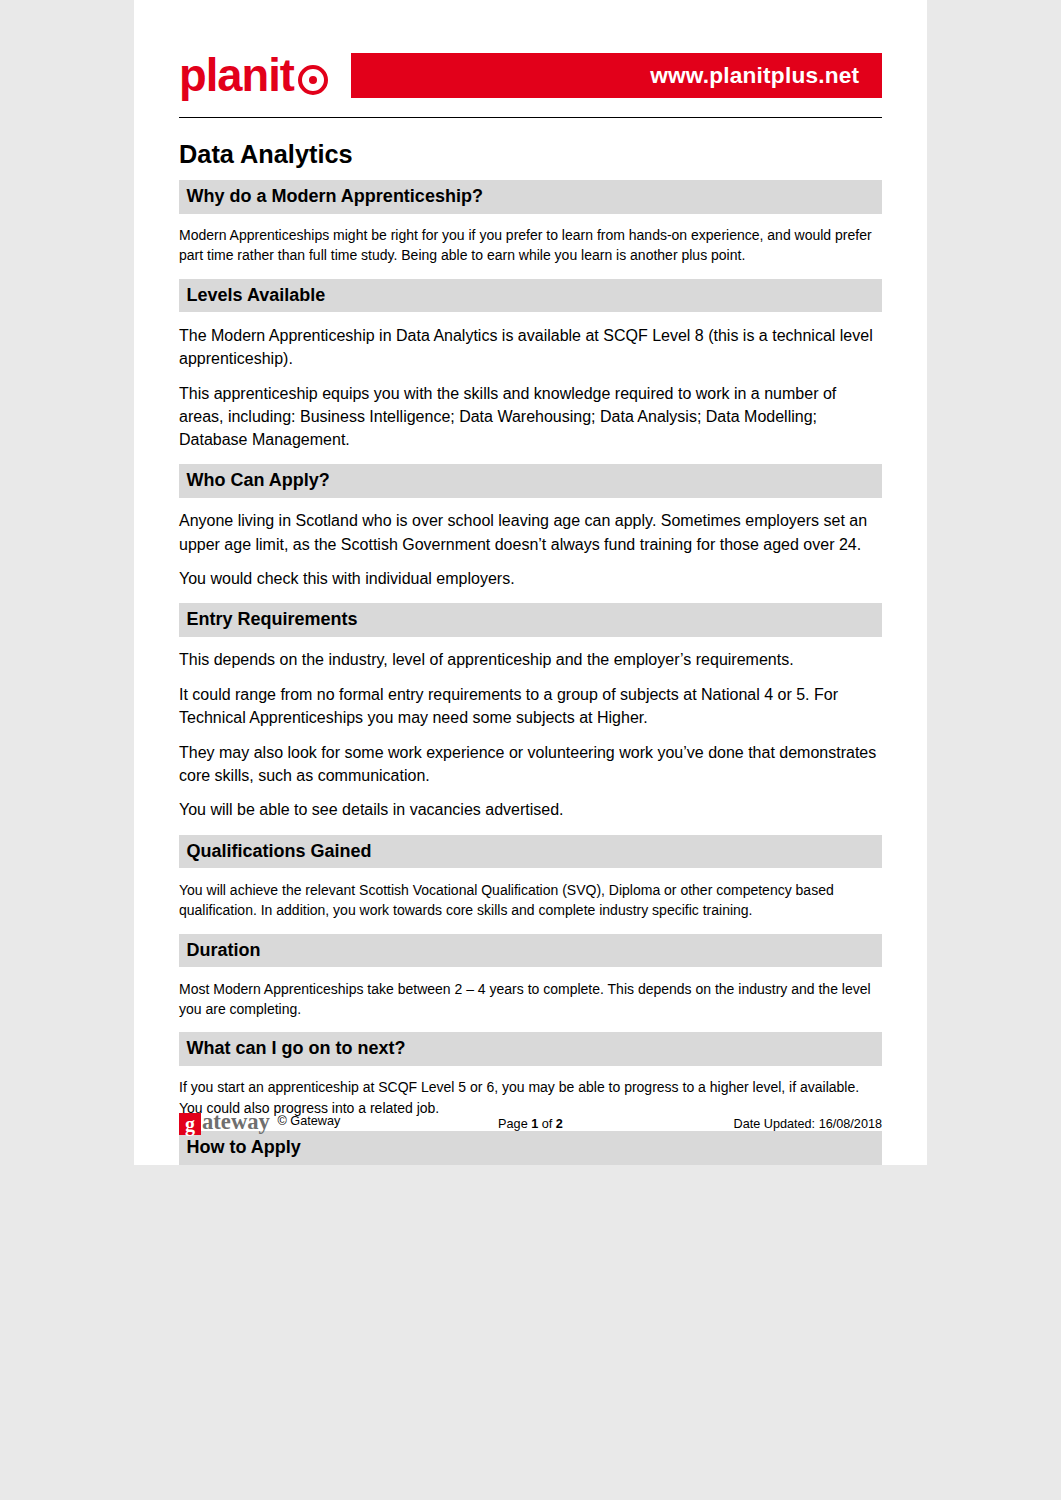planit
www.planitplus.net
Data Analytics
Why do a Modern Apprenticeship?
Modern Apprenticeships might be right for you if you prefer to learn from hands-on experience, and would prefer part time rather than full time study. Being able to earn while you learn is another plus point.
Levels Available
The Modern Apprenticeship in Data Analytics is available at SCQF Level 8 (this is a technical level apprenticeship).
This apprenticeship equips you with the skills and knowledge required to work in a number of areas, including: Business Intelligence; Data Warehousing; Data Analysis; Data Modelling; Database Management.
Who Can Apply?
Anyone living in Scotland who is over school leaving age can apply. Sometimes employers set an upper age limit, as the Scottish Government doesn’t always fund training for those aged over 24.
You would check this with individual employers.
Entry Requirements
This depends on the industry, level of apprenticeship and the employer’s requirements.
It could range from no formal entry requirements to a group of subjects at National 4 or 5. For Technical Apprenticeships you may need some subjects at Higher.
They may also look for some work experience or volunteering work you’ve done that demonstrates core skills, such as communication.
You will be able to see details in vacancies advertised.
Qualifications Gained
You will achieve the relevant Scottish Vocational Qualification (SVQ), Diploma or other competency based qualification. In addition, you work towards core skills and complete industry specific training.
Duration
Most Modern Apprenticeships take between 2 – 4 years to complete. This depends on the industry and the level you are completing.
What can I go on to next?
If you start an apprenticeship at SCQF Level 5 or 6, you may be able to progress to a higher level, if available. You could also progress into a related job.
How to Apply
gateway © Gateway
Page 1 of 2
Date Updated: 16/08/2018